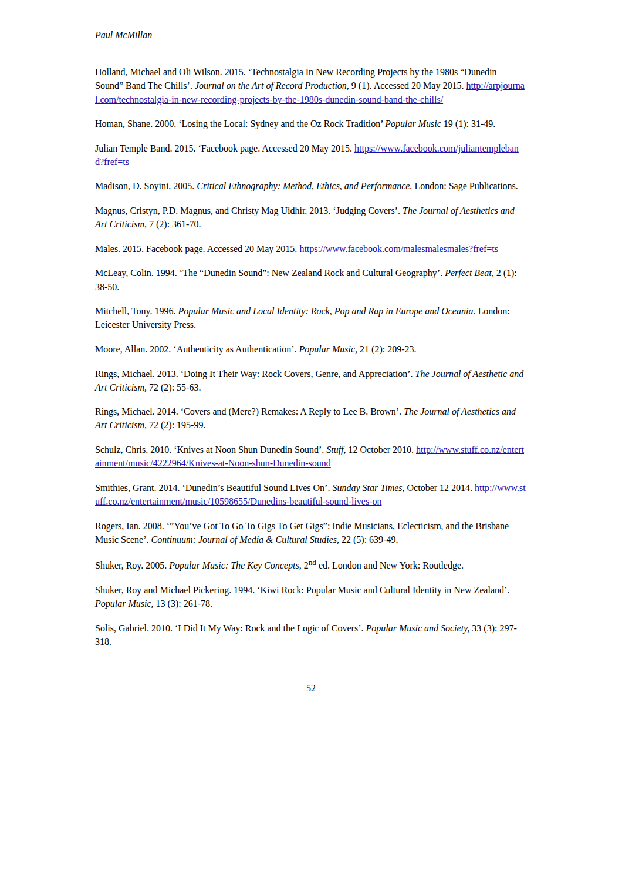Paul McMillan
Holland, Michael and Oli Wilson. 2015. ‘Technostalgia In New Recording Projects by the 1980s “Dunedin Sound” Band The Chills’. Journal on the Art of Record Production, 9 (1). Accessed 20 May 2015. http://arpjournal.com/technostalgia-in-new-recording-projects-by-the-1980s-dunedin-sound-band-the-chills/
Homan, Shane. 2000. ‘Losing the Local: Sydney and the Oz Rock Tradition’ Popular Music 19 (1): 31-49.
Julian Temple Band. 2015. ‘Facebook page. Accessed 20 May 2015. https://www.facebook.com/juliantempleband?fref=ts
Madison, D. Soyini. 2005. Critical Ethnography: Method, Ethics, and Performance. London: Sage Publications.
Magnus, Cristyn, P.D. Magnus, and Christy Mag Uidhir. 2013. ‘Judging Covers’. The Journal of Aesthetics and Art Criticism, 7 (2): 361-70.
Males. 2015. Facebook page. Accessed 20 May 2015. https://www.facebook.com/malesmalesmales?fref=ts
McLeay, Colin. 1994. ‘The “Dunedin Sound”: New Zealand Rock and Cultural Geography’. Perfect Beat, 2 (1): 38-50.
Mitchell, Tony. 1996. Popular Music and Local Identity: Rock, Pop and Rap in Europe and Oceania. London: Leicester University Press.
Moore, Allan. 2002. ‘Authenticity as Authentication’. Popular Music, 21 (2): 209-23.
Rings, Michael. 2013. ‘Doing It Their Way: Rock Covers, Genre, and Appreciation’. The Journal of Aesthetic and Art Criticism, 72 (2): 55-63.
Rings, Michael. 2014. ‘Covers and (Mere?) Remakes: A Reply to Lee B. Brown’. The Journal of Aesthetics and Art Criticism, 72 (2): 195-99.
Schulz, Chris. 2010. ‘Knives at Noon Shun Dunedin Sound’. Stuff, 12 October 2010. http://www.stuff.co.nz/entertainment/music/4222964/Knives-at-Noon-shun-Dunedin-sound
Smithies, Grant. 2014. ‘Dunedin’s Beautiful Sound Lives On’. Sunday Star Times, October 12 2014. http://www.stuff.co.nz/entertainment/music/10598655/Dunedins-beautiful-sound-lives-on
Rogers, Ian. 2008. ‘”You’ve Got To Go To Gigs To Get Gigs”: Indie Musicians, Eclecticism, and the Brisbane Music Scene’. Continuum: Journal of Media & Cultural Studies, 22 (5): 639-49.
Shuker, Roy. 2005. Popular Music: The Key Concepts, 2nd ed. London and New York: Routledge.
Shuker, Roy and Michael Pickering. 1994. ‘Kiwi Rock: Popular Music and Cultural Identity in New Zealand’. Popular Music, 13 (3): 261-78.
Solis, Gabriel. 2010. ‘I Did It My Way: Rock and the Logic of Covers’. Popular Music and Society, 33 (3): 297-318.
52